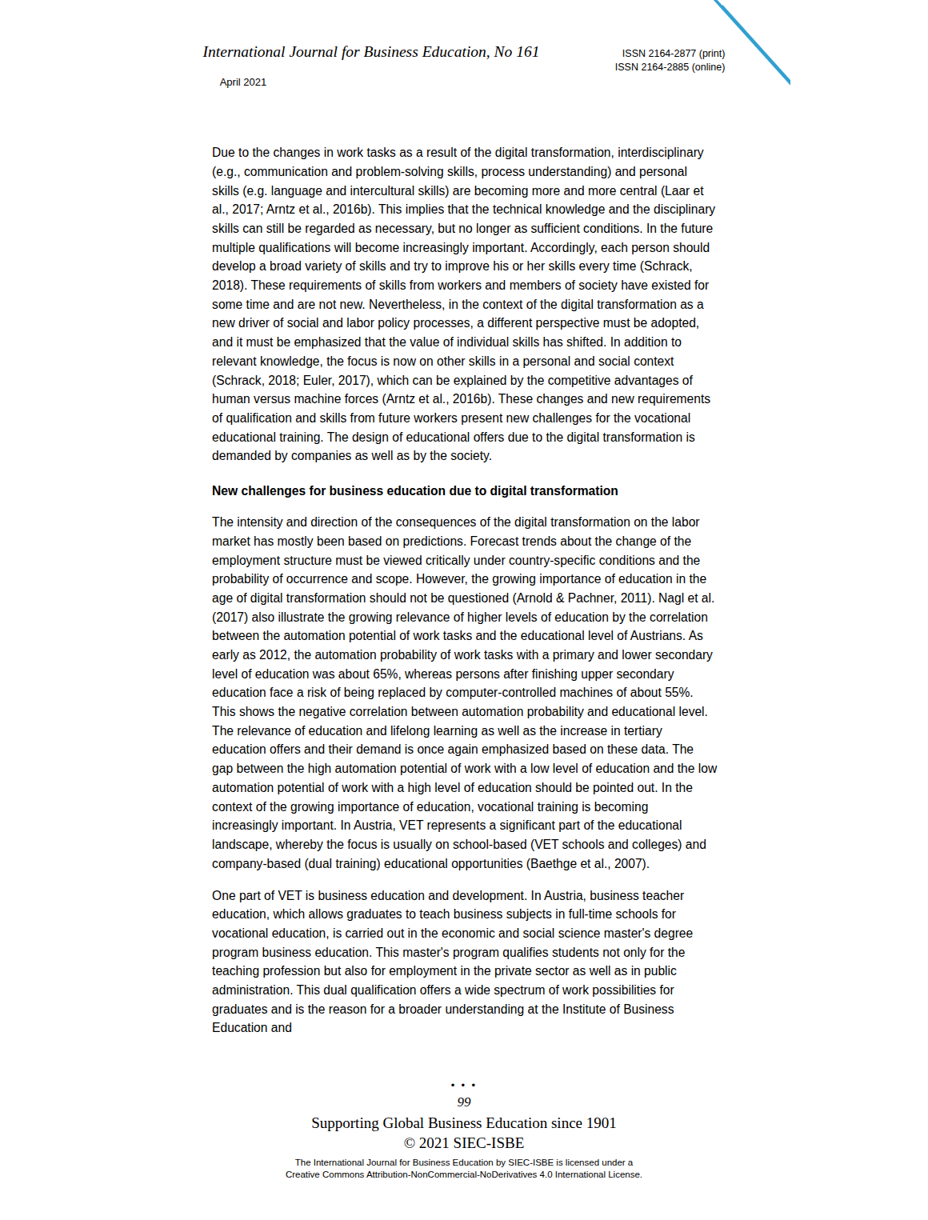International Journal for Business Education, No 161
ISSN 2164-2877 (print)
ISSN 2164-2885 (online)
April 2021
Due to the changes in work tasks as a result of the digital transformation, interdisciplinary (e.g., communication and problem-solving skills, process understanding) and personal skills (e.g. language and intercultural skills) are becoming more and more central (Laar et al., 2017; Arntz et al., 2016b). This implies that the technical knowledge and the disciplinary skills can still be regarded as necessary, but no longer as sufficient conditions. In the future multiple qualifications will become increasingly important. Accordingly, each person should develop a broad variety of skills and try to improve his or her skills every time (Schrack, 2018). These requirements of skills from workers and members of society have existed for some time and are not new. Nevertheless, in the context of the digital transformation as a new driver of social and labor policy processes, a different perspective must be adopted, and it must be emphasized that the value of individual skills has shifted. In addition to relevant knowledge, the focus is now on other skills in a personal and social context (Schrack, 2018; Euler, 2017), which can be explained by the competitive advantages of human versus machine forces (Arntz et al., 2016b). These changes and new requirements of qualification and skills from future workers present new challenges for the vocational educational training. The design of educational offers due to the digital transformation is demanded by companies as well as by the society.
New challenges for business education due to digital transformation
The intensity and direction of the consequences of the digital transformation on the labor market has mostly been based on predictions. Forecast trends about the change of the employment structure must be viewed critically under country-specific conditions and the probability of occurrence and scope. However, the growing importance of education in the age of digital transformation should not be questioned (Arnold & Pachner, 2011). Nagl et al. (2017) also illustrate the growing relevance of higher levels of education by the correlation between the automation potential of work tasks and the educational level of Austrians. As early as 2012, the automation probability of work tasks with a primary and lower secondary level of education was about 65%, whereas persons after finishing upper secondary education face a risk of being replaced by computer-controlled machines of about 55%. This shows the negative correlation between automation probability and educational level. The relevance of education and lifelong learning as well as the increase in tertiary education offers and their demand is once again emphasized based on these data. The gap between the high automation potential of work with a low level of education and the low automation potential of work with a high level of education should be pointed out. In the context of the growing importance of education, vocational training is becoming increasingly important. In Austria, VET represents a significant part of the educational landscape, whereby the focus is usually on school-based (VET schools and colleges) and company-based (dual training) educational opportunities (Baethge et al., 2007).
One part of VET is business education and development. In Austria, business teacher education, which allows graduates to teach business subjects in full-time schools for vocational education, is carried out in the economic and social science master's degree program business education. This master's program qualifies students not only for the teaching profession but also for employment in the private sector as well as in public administration. This dual qualification offers a wide spectrum of work possibilities for graduates and is the reason for a broader understanding at the Institute of Business Education and
• • •
99
Supporting Global Business Education since 1901
© 2021 SIEC-ISBE
The International Journal for Business Education by SIEC-ISBE is licensed under a
Creative Commons Attribution-NonCommercial-NoDerivatives 4.0 International License.